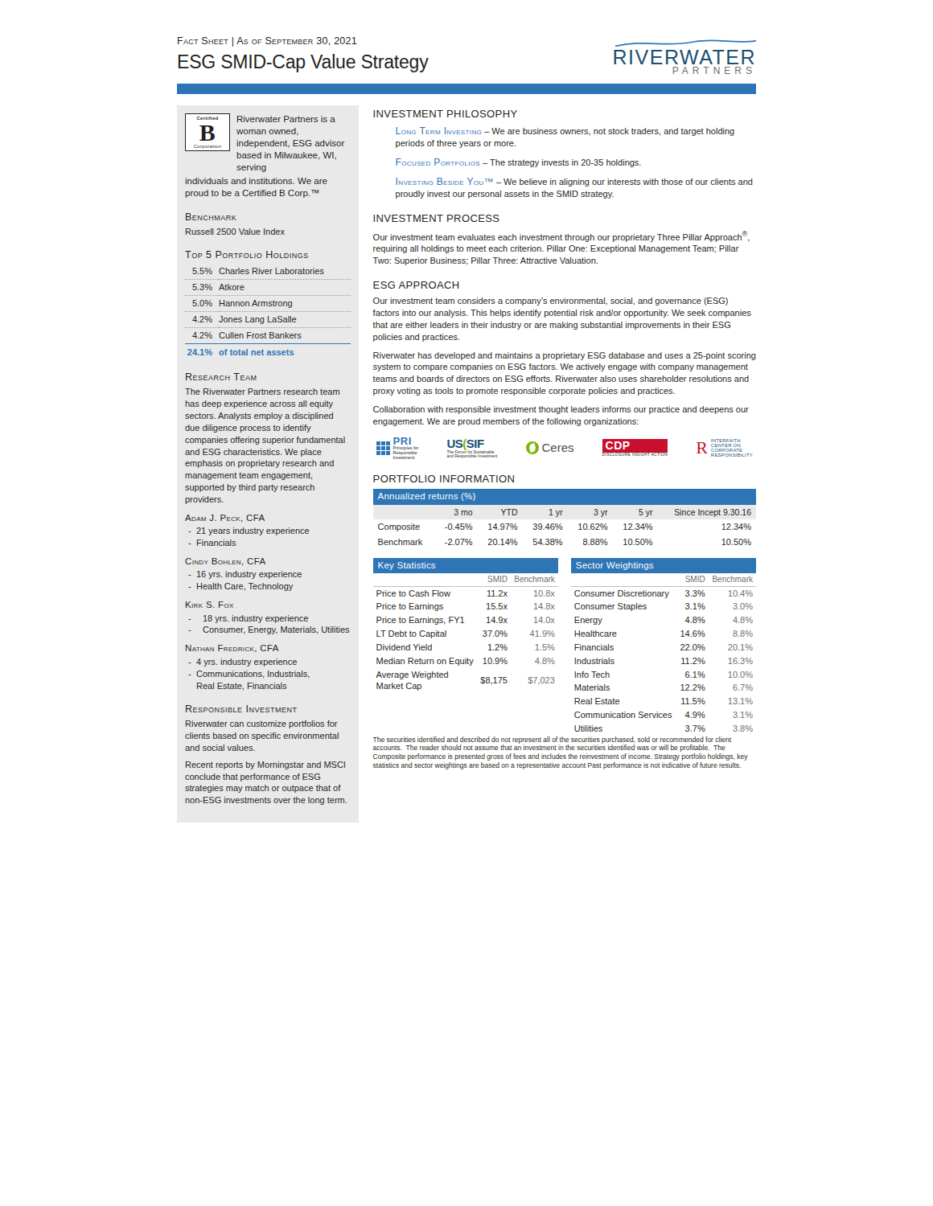Fact Sheet | As of September 30, 2021
ESG SMID-Cap Value Strategy
RIVERWATER
PARTNERS
Certified
B
Corporation
Riverwater Partners is a woman owned, independent, ESG advisor based in Milwaukee, WI, serving
individuals and institutions. We are proud to be a Certified B Corp.™
Benchmark
Russell 2500 Value Index
Top 5 Portfolio Holdings
| 5.5% | Charles River Laboratories |
| 5.3% | Atkore |
| 5.0% | Hannon Armstrong |
| 4.2% | Jones Lang LaSalle |
| 4.2% | Cullen Frost Bankers |
| 24.1% | of total net assets |
Research Team
The Riverwater Partners research team has deep experience across all equity sectors. Analysts employ a disciplined due diligence process to identify companies offering superior fundamental and ESG characteristics. We place emphasis on proprietary research and management team engagement, supported by third party research providers.
Adam J. Peck, CFA
21 years industry experience
Financials
Cindy Bohlen, CFA
16 yrs. industry experience
Health Care, Technology
Kirk S. Fox
18 yrs. industry experience
Consumer, Energy, Materials, Utilities
Nathan Fredrick, CFA
4 yrs. industry experience
Communications, Industrials,
Real Estate, Financials
Responsible Investment
Riverwater can customize portfolios for clients based on specific environmental and social values.
Recent reports by Morningstar and MSCI conclude that performance of ESG strategies may match or outpace that of non-ESG investments over the long term.
Investment Philosophy
Long Term Investing – We are business owners, not stock traders, and target holding periods of three years or more.
Focused Portfolios – The strategy invests in 20-35 holdings.
Investing Beside You™ – We believe in aligning our interests with those of our clients and proudly invest our personal assets in the SMID strategy.
Investment Process
Our investment team evaluates each investment through our proprietary Three Pillar Approach®, requiring all holdings to meet each criterion. Pillar One: Exceptional Management Team; Pillar Two: Superior Business; Pillar Three: Attractive Valuation.
ESG Approach
Our investment team considers a company’s environmental, social, and governance (ESG) factors into our analysis. This helps identify potential risk and/or opportunity. We seek companies that are either leaders in their industry or are making substantial improvements in their ESG policies and practices.
Riverwater has developed and maintains a proprietary ESG database and uses a 25-point scoring system to compare companies on ESG factors. We actively engage with company management teams and boards of directors on ESG efforts. Riverwater also uses shareholder resolutions and proxy voting as tools to promote responsible corporate policies and practices.
Collaboration with responsible investment thought leaders informs our practice and deepens our engagement. We are proud members of the following organizations:
PRI
Principles for
Responsible
Investment
US(SIF
The Forum for Sustainable
and Responsible Investment
Ceres
CDP
DISCLOSURE INSIGHT ACTION
R
INTERFAITH
CENTER ON
CORPORATE
RESPONSIBILITY
Portfolio Information
Annualized returns (%)
| | 3 mo | YTD | 1 yr | 3 yr | 5 yr | Since Incept 9.30.16 |
| --- | --- | --- | --- | --- | --- | --- |
| Composite | -0.45% | 14.97% | 39.46% | 10.62% | 12.34% | 12.34% |
| Benchmark | -2.07% | 20.14% | 54.38% | 8.88% | 10.50% | 10.50% |
Key Statistics
| | SMID | Benchmark |
| --- | --- | --- |
| Price to Cash Flow | 11.2x | 10.8x |
| Price to Earnings | 15.5x | 14.8x |
| Price to Earnings, FY1 | 14.9x | 14.0x |
| LT Debt to Capital | 37.0% | 41.9% |
| Dividend Yield | 1.2% | 1.5% |
| Median Return on Equity | 10.9% | 4.8% |
| Average Weighted Market Cap | $8,175 | $7,023 |
Sector Weightings
| | SMID | Benchmark |
| --- | --- | --- |
| Consumer Discretionary | 3.3% | 10.4% |
| Consumer Staples | 3.1% | 3.0% |
| Energy | 4.8% | 4.8% |
| Healthcare | 14.6% | 8.8% |
| Financials | 22.0% | 20.1% |
| Industrials | 11.2% | 16.3% |
| Info Tech | 6.1% | 10.0% |
| Materials | 12.2% | 6.7% |
| Real Estate | 11.5% | 13.1% |
| Communication Services | 4.9% | 3.1% |
| Utilities | 3.7% | 3.8% |
The securities identified and described do not represent all of the securities purchased, sold or recommended for client accounts. The reader should not assume that an investment in the securities identified was or will be profitable. The Composite performance is presented gross of fees and includes the reinvestment of income. Strategy portfolio holdings, key statistics and sector weightings are based on a representative account Past performance is not indicative of future results.